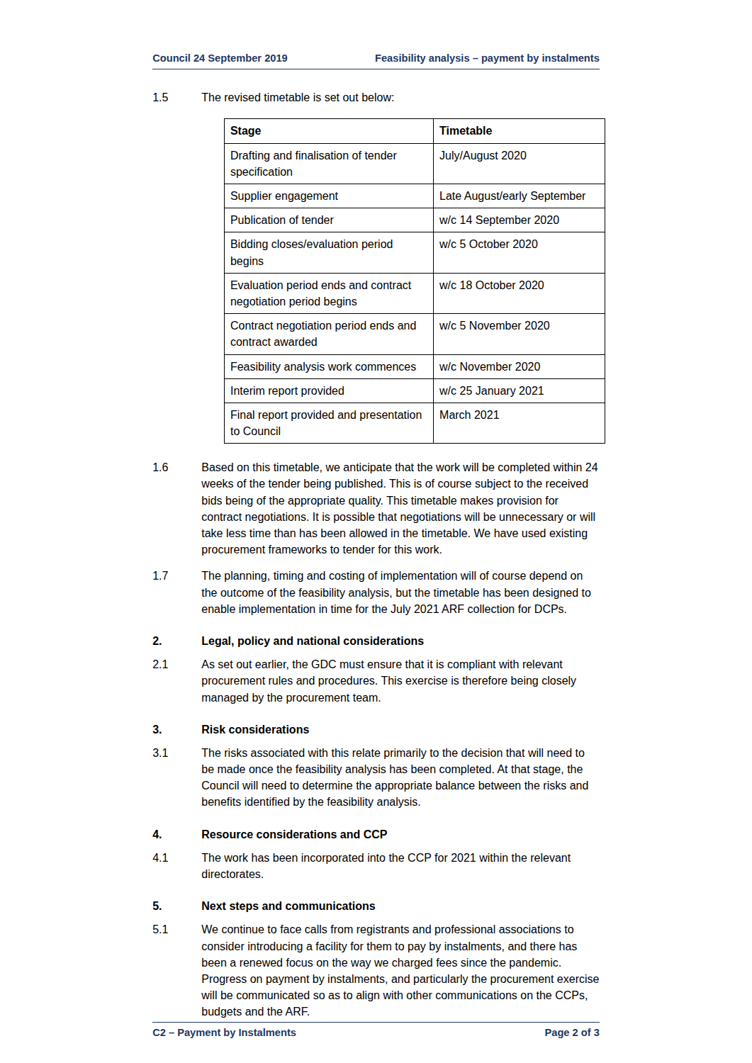Council 24 September 2019
Feasibility analysis – payment by instalments
1.5
The revised timetable is set out below:
| Stage | Timetable |
| --- | --- |
| Drafting and finalisation of tender specification | July/August 2020 |
| Supplier engagement | Late August/early September |
| Publication of tender | w/c 14 September 2020 |
| Bidding closes/evaluation period begins | w/c 5 October 2020 |
| Evaluation period ends and contract negotiation period begins | w/c 18 October 2020 |
| Contract negotiation period ends and contract awarded | w/c 5 November 2020 |
| Feasibility analysis work commences | w/c November 2020 |
| Interim report provided | w/c 25 January 2021 |
| Final report provided and presentation to Council | March 2021 |
1.6
Based on this timetable, we anticipate that the work will be completed within 24 weeks of the tender being published. This is of course subject to the received bids being of the appropriate quality. This timetable makes provision for contract negotiations. It is possible that negotiations will be unnecessary or will take less time than has been allowed in the timetable. We have used existing procurement frameworks to tender for this work.
1.7
The planning, timing and costing of implementation will of course depend on the outcome of the feasibility analysis, but the timetable has been designed to enable implementation in time for the July 2021 ARF collection for DCPs.
2. Legal, policy and national considerations
2.1
As set out earlier, the GDC must ensure that it is compliant with relevant procurement rules and procedures. This exercise is therefore being closely managed by the procurement team.
3. Risk considerations
3.1
The risks associated with this relate primarily to the decision that will need to be made once the feasibility analysis has been completed. At that stage, the Council will need to determine the appropriate balance between the risks and benefits identified by the feasibility analysis.
4. Resource considerations and CCP
4.1
The work has been incorporated into the CCP for 2021 within the relevant directorates.
5. Next steps and communications
5.1
We continue to face calls from registrants and professional associations to consider introducing a facility for them to pay by instalments, and there has been a renewed focus on the way we charged fees since the pandemic. Progress on payment by instalments, and particularly the procurement exercise will be communicated so as to align with other communications on the CCPs, budgets and the ARF.
C2 – Payment by Instalments
Page 2 of 3